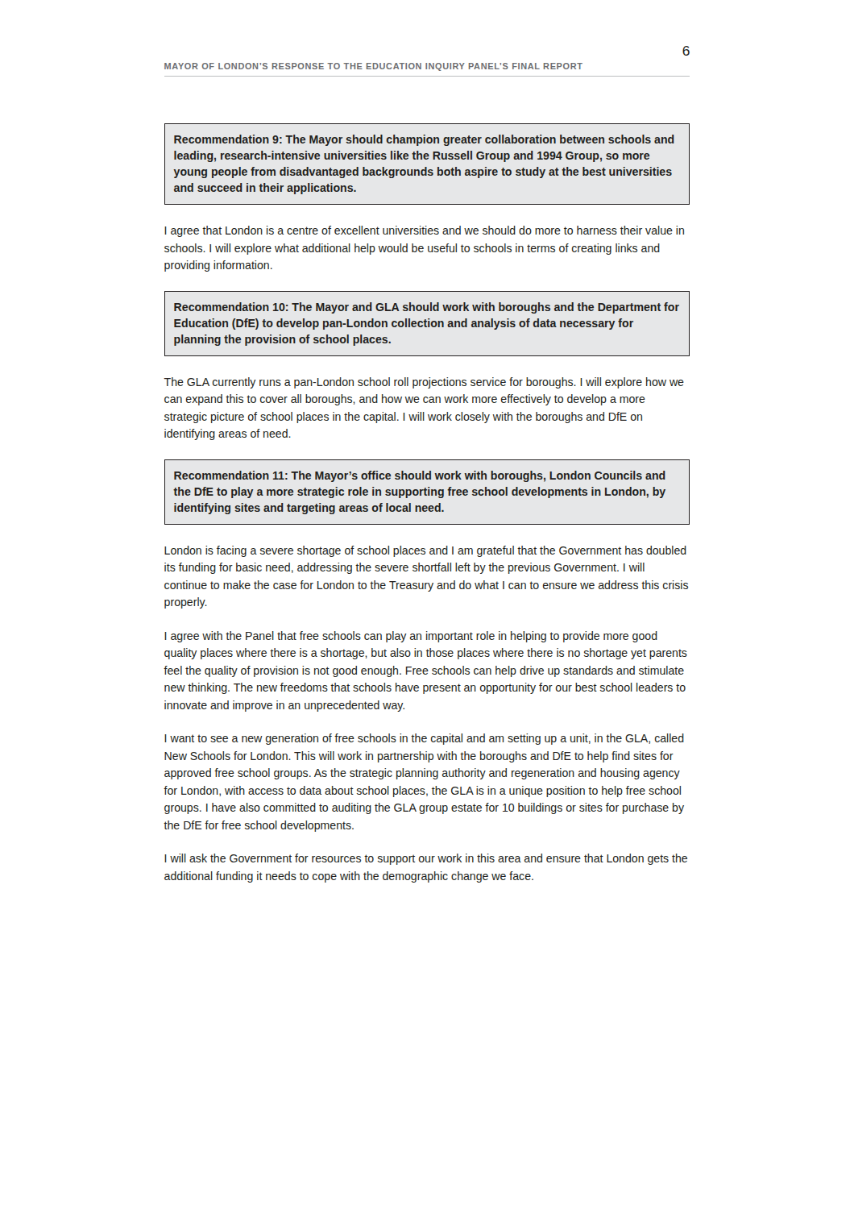6
Mayor of London’s Response to the Education Inquiry Panel’s Final Report
Recommendation 9: The Mayor should champion greater collaboration between schools and leading, research-intensive universities like the Russell Group and 1994 Group, so more young people from disadvantaged backgrounds both aspire to study at the best universities and succeed in their applications.
I agree that London is a centre of excellent universities and we should do more to harness their value in schools. I will explore what additional help would be useful to schools in terms of creating links and providing information.
Recommendation 10: The Mayor and GLA should work with boroughs and the Department for Education (DfE) to develop pan-London collection and analysis of data necessary for planning the provision of school places.
The GLA currently runs a pan-London school roll projections service for boroughs. I will explore how we can expand this to cover all boroughs, and how we can work more effectively to develop a more strategic picture of school places in the capital. I will work closely with the boroughs and DfE on identifying areas of need.
Recommendation 11: The Mayor’s office should work with boroughs, London Councils and the DfE to play a more strategic role in supporting free school developments in London, by identifying sites and targeting areas of local need.
London is facing a severe shortage of school places and I am grateful that the Government has doubled its funding for basic need, addressing the severe shortfall left by the previous Government. I will continue to make the case for London to the Treasury and do what I can to ensure we address this crisis properly.
I agree with the Panel that free schools can play an important role in helping to provide more good quality places where there is a shortage, but also in those places where there is no shortage yet parents feel the quality of provision is not good enough. Free schools can help drive up standards and stimulate new thinking. The new freedoms that schools have present an opportunity for our best school leaders to innovate and improve in an unprecedented way.
I want to see a new generation of free schools in the capital and am setting up a unit, in the GLA, called New Schools for London. This will work in partnership with the boroughs and DfE to help find sites for approved free school groups. As the strategic planning authority and regeneration and housing agency for London, with access to data about school places, the GLA is in a unique position to help free school groups. I have also committed to auditing the GLA group estate for 10 buildings or sites for purchase by the DfE for free school developments.
I will ask the Government for resources to support our work in this area and ensure that London gets the additional funding it needs to cope with the demographic change we face.